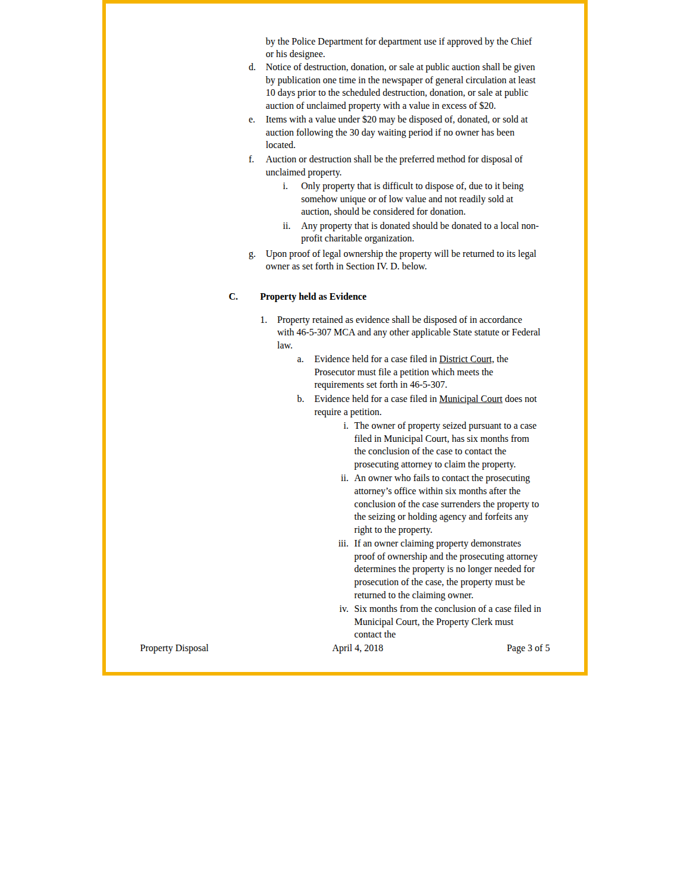by the Police Department for department use if approved by the Chief or his designee.
d. Notice of destruction, donation, or sale at public auction shall be given by publication one time in the newspaper of general circulation at least 10 days prior to the scheduled destruction, donation, or sale at public auction of unclaimed property with a value in excess of $20.
e. Items with a value under $20 may be disposed of, donated, or sold at auction following the 30 day waiting period if no owner has been located.
f. Auction or destruction shall be the preferred method for disposal of unclaimed property.
i. Only property that is difficult to dispose of, due to it being somehow unique or of low value and not readily sold at auction, should be considered for donation.
ii. Any property that is donated should be donated to a local non-profit charitable organization.
g. Upon proof of legal ownership the property will be returned to its legal owner as set forth in Section IV. D. below.
C. Property held as Evidence
1. Property retained as evidence shall be disposed of in accordance with 46-5-307 MCA and any other applicable State statute or Federal law.
a. Evidence held for a case filed in District Court, the Prosecutor must file a petition which meets the requirements set forth in 46-5-307.
b. Evidence held for a case filed in Municipal Court does not require a petition.
i. The owner of property seized pursuant to a case filed in Municipal Court, has six months from the conclusion of the case to contact the prosecuting attorney to claim the property.
ii. An owner who fails to contact the prosecuting attorney’s office within six months after the conclusion of the case surrenders the property to the seizing or holding agency and forfeits any right to the property.
iii. If an owner claiming property demonstrates proof of ownership and the prosecuting attorney determines the property is no longer needed for prosecution of the case, the property must be returned to the claiming owner.
iv. Six months from the conclusion of a case filed in Municipal Court, the Property Clerk must contact the
Property Disposal April 4, 2018 Page 3 of 5